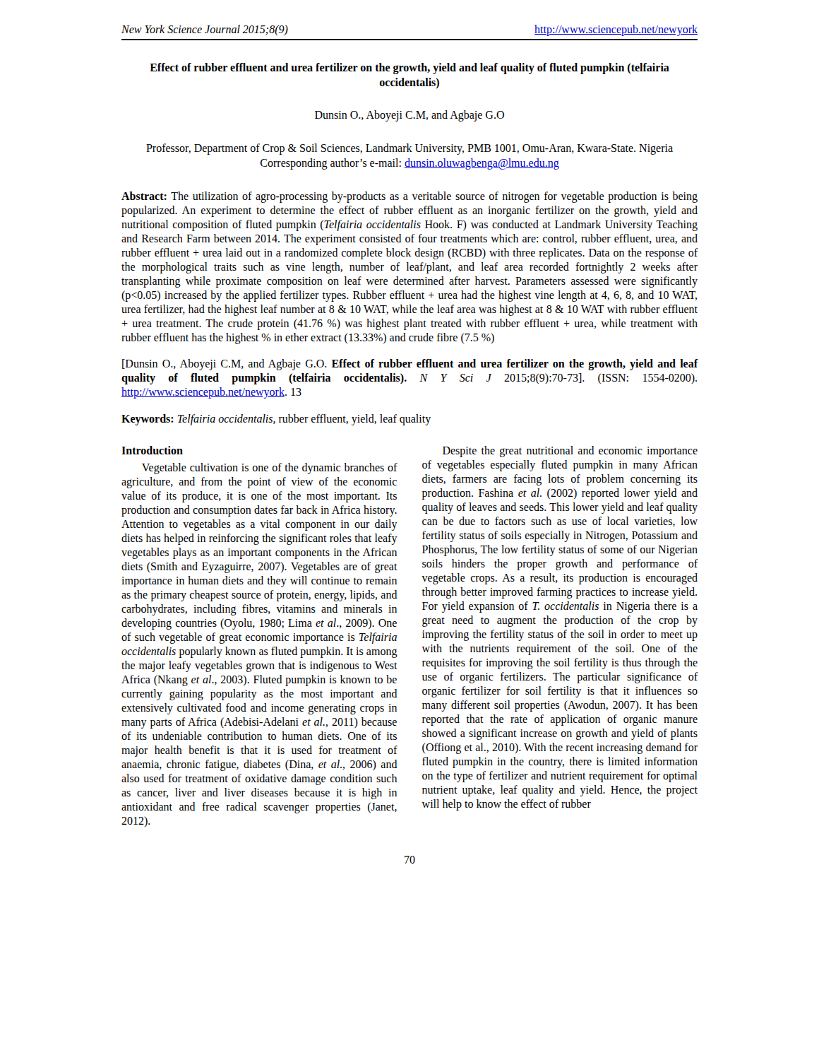New York Science Journal 2015;8(9) http://www.sciencepub.net/newyork
Effect of rubber effluent and urea fertilizer on the growth, yield and leaf quality of fluted pumpkin (telfairia occidentalis)
Dunsin O., Aboyeji C.M, and Agbaje G.O
Professor, Department of Crop & Soil Sciences, Landmark University, PMB 1001, Omu-Aran, Kwara-State. Nigeria
Corresponding author’s e-mail: dunsin.oluwagbenga@lmu.edu.ng
Abstract: The utilization of agro-processing by-products as a veritable source of nitrogen for vegetable production is being popularized. An experiment to determine the effect of rubber effluent as an inorganic fertilizer on the growth, yield and nutritional composition of fluted pumpkin (Telfairia occidentalis Hook. F) was conducted at Landmark University Teaching and Research Farm between 2014. The experiment consisted of four treatments which are: control, rubber effluent, urea, and rubber effluent + urea laid out in a randomized complete block design (RCBD) with three replicates. Data on the response of the morphological traits such as vine length, number of leaf/plant, and leaf area recorded fortnightly 2 weeks after transplanting while proximate composition on leaf were determined after harvest. Parameters assessed were significantly (p<0.05) increased by the applied fertilizer types. Rubber effluent + urea had the highest vine length at 4, 6, 8, and 10 WAT, urea fertilizer, had the highest leaf number at 8 & 10 WAT, while the leaf area was highest at 8 & 10 WAT with rubber effluent + urea treatment. The crude protein (41.76 %) was highest plant treated with rubber effluent + urea, while treatment with rubber effluent has the highest % in ether extract (13.33%) and crude fibre (7.5 %)
[Dunsin O., Aboyeji C.M, and Agbaje G.O. Effect of rubber effluent and urea fertilizer on the growth, yield and leaf quality of fluted pumpkin (telfairia occidentalis). N Y Sci J 2015;8(9):70-73]. (ISSN: 1554-0200). http://www.sciencepub.net/newyork. 13
Keywords: Telfairia occidentalis, rubber effluent, yield, leaf quality
Introduction
Vegetable cultivation is one of the dynamic branches of agriculture, and from the point of view of the economic value of its produce, it is one of the most important. Its production and consumption dates far back in Africa history. Attention to vegetables as a vital component in our daily diets has helped in reinforcing the significant roles that leafy vegetables plays as an important components in the African diets (Smith and Eyzaguirre, 2007). Vegetables are of great importance in human diets and they will continue to remain as the primary cheapest source of protein, energy, lipids, and carbohydrates, including fibres, vitamins and minerals in developing countries (Oyolu, 1980; Lima et al., 2009). One of such vegetable of great economic importance is Telfairia occidentalis popularly known as fluted pumpkin. It is among the major leafy vegetables grown that is indigenous to West Africa (Nkang et al., 2003). Fluted pumpkin is known to be currently gaining popularity as the most important and extensively cultivated food and income generating crops in many parts of Africa (Adebisi-Adelani et al., 2011) because of its undeniable contribution to human diets. One of its major health benefit is that it is used for treatment of anaemia, chronic fatigue, diabetes (Dina, et al., 2006) and also used for treatment of oxidative damage condition such as cancer, liver and liver diseases because it is high in antioxidant and free radical scavenger properties (Janet, 2012).
Despite the great nutritional and economic importance of vegetables especially fluted pumpkin in many African diets, farmers are facing lots of problem concerning its production. Fashina et al. (2002) reported lower yield and quality of leaves and seeds. This lower yield and leaf quality can be due to factors such as use of local varieties, low fertility status of soils especially in Nitrogen, Potassium and Phosphorus, The low fertility status of some of our Nigerian soils hinders the proper growth and performance of vegetable crops. As a result, its production is encouraged through better improved farming practices to increase yield. For yield expansion of T. occidentalis in Nigeria there is a great need to augment the production of the crop by improving the fertility status of the soil in order to meet up with the nutrients requirement of the soil. One of the requisites for improving the soil fertility is thus through the use of organic fertilizers. The particular significance of organic fertilizer for soil fertility is that it influences so many different soil properties (Awodun, 2007). It has been reported that the rate of application of organic manure showed a significant increase on growth and yield of plants (Offiong et al., 2010). With the recent increasing demand for fluted pumpkin in the country, there is limited information on the type of fertilizer and nutrient requirement for optimal nutrient uptake, leaf quality and yield. Hence, the project will help to know the effect of rubber
70